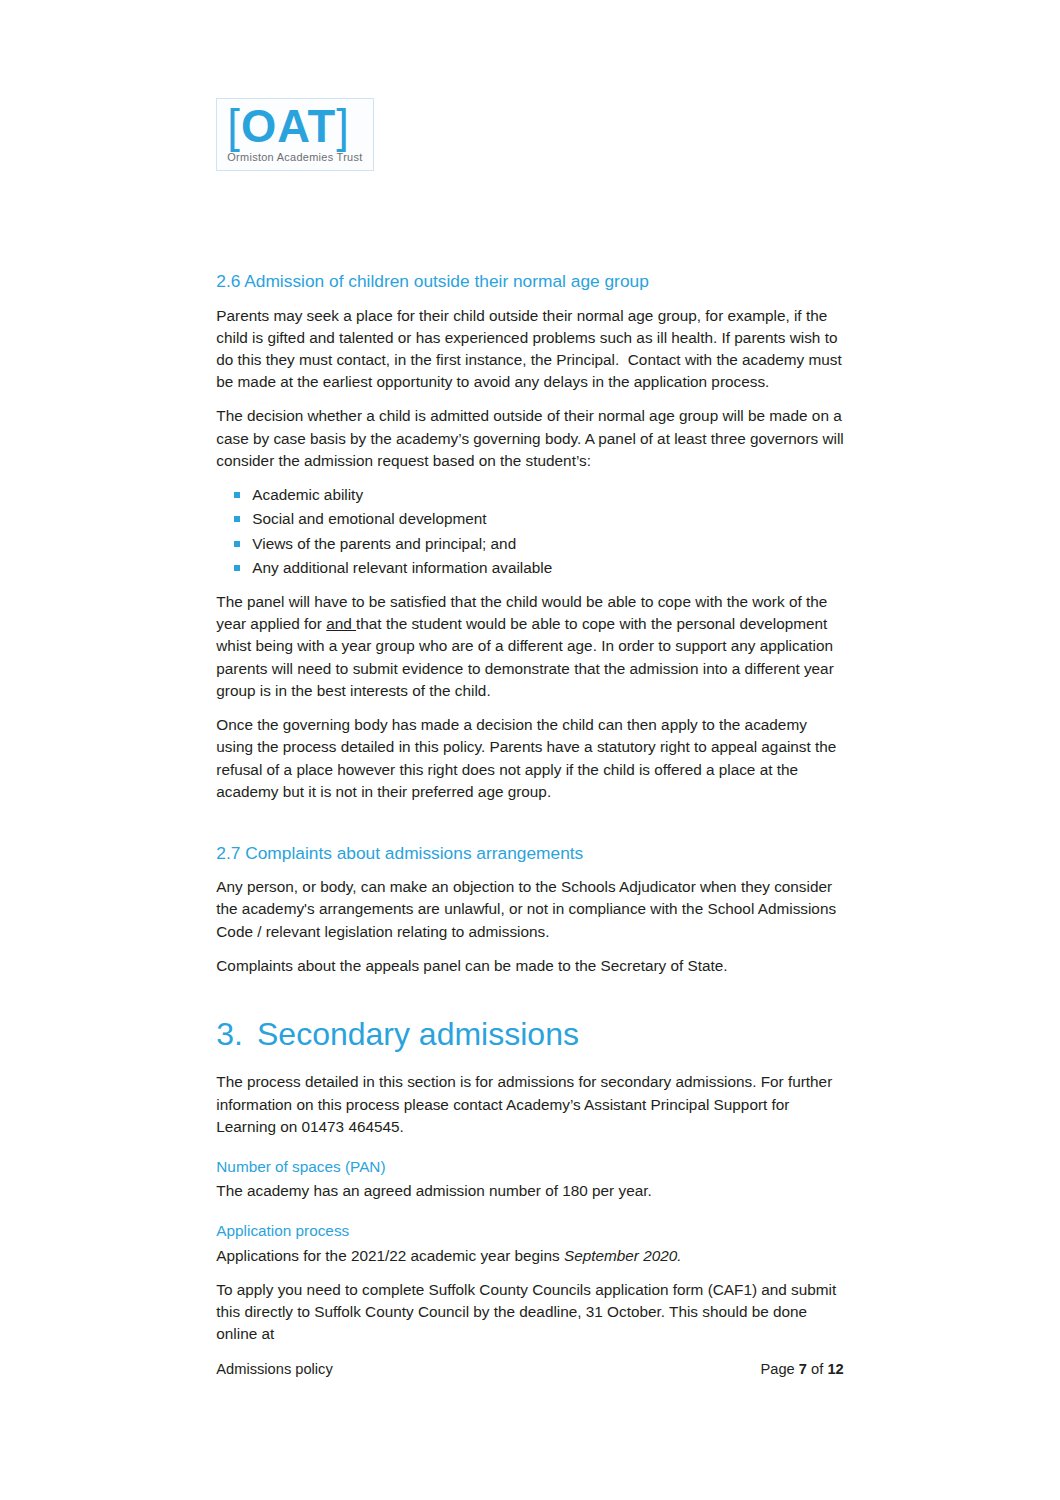[OAT]
Ormiston Academies Trust
2.6 Admission of children outside their normal age group
Parents may seek a place for their child outside their normal age group, for example, if the child is gifted and talented or has experienced problems such as ill health. If parents wish to do this they must contact, in the first instance, the Principal. Contact with the academy must be made at the earliest opportunity to avoid any delays in the application process.
The decision whether a child is admitted outside of their normal age group will be made on a case by case basis by the academy’s governing body. A panel of at least three governors will consider the admission request based on the student’s:
Academic ability
Social and emotional development
Views of the parents and principal; and
Any additional relevant information available
The panel will have to be satisfied that the child would be able to cope with the work of the year applied for and that the student would be able to cope with the personal development whist being with a year group who are of a different age. In order to support any application parents will need to submit evidence to demonstrate that the admission into a different year group is in the best interests of the child.
Once the governing body has made a decision the child can then apply to the academy using the process detailed in this policy. Parents have a statutory right to appeal against the refusal of a place however this right does not apply if the child is offered a place at the academy but it is not in their preferred age group.
2.7 Complaints about admissions arrangements
Any person, or body, can make an objection to the Schools Adjudicator when they consider the academy's arrangements are unlawful, or not in compliance with the School Admissions Code / relevant legislation relating to admissions.
Complaints about the appeals panel can be made to the Secretary of State.
3. Secondary admissions
The process detailed in this section is for admissions for secondary admissions. For further information on this process please contact Academy’s Assistant Principal Support for Learning on 01473 464545.
Number of spaces (PAN)
The academy has an agreed admission number of 180 per year.
Application process
Applications for the 2021/22 academic year begins September 2020.
To apply you need to complete Suffolk County Councils application form (CAF1) and submit this directly to Suffolk County Council by the deadline, 31 October. This should be done online at
Admissions policy
Page 7 of 12